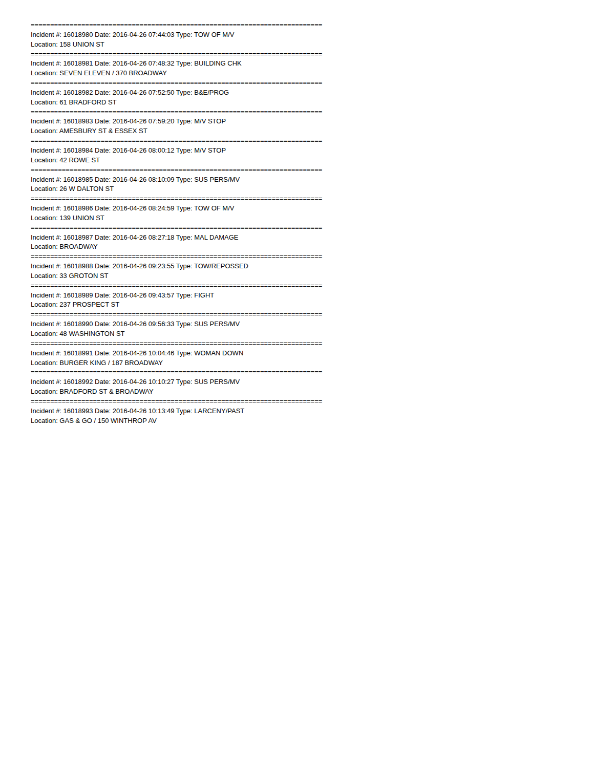===========================================================================
Incident #: 16018980 Date: 2016-04-26 07:44:03 Type: TOW OF M/V
Location: 158 UNION ST
===========================================================================
Incident #: 16018981 Date: 2016-04-26 07:48:32 Type: BUILDING CHK
Location: SEVEN ELEVEN / 370 BROADWAY
===========================================================================
Incident #: 16018982 Date: 2016-04-26 07:52:50 Type: B&E/PROG
Location: 61 BRADFORD ST
===========================================================================
Incident #: 16018983 Date: 2016-04-26 07:59:20 Type: M/V STOP
Location: AMESBURY ST & ESSEX ST
===========================================================================
Incident #: 16018984 Date: 2016-04-26 08:00:12 Type: M/V STOP
Location: 42 ROWE ST
===========================================================================
Incident #: 16018985 Date: 2016-04-26 08:10:09 Type: SUS PERS/MV
Location: 26 W DALTON ST
===========================================================================
Incident #: 16018986 Date: 2016-04-26 08:24:59 Type: TOW OF M/V
Location: 139 UNION ST
===========================================================================
Incident #: 16018987 Date: 2016-04-26 08:27:18 Type: MAL DAMAGE
Location: BROADWAY
===========================================================================
Incident #: 16018988 Date: 2016-04-26 09:23:55 Type: TOW/REPOSSED
Location: 33 GROTON ST
===========================================================================
Incident #: 16018989 Date: 2016-04-26 09:43:57 Type: FIGHT
Location: 237 PROSPECT ST
===========================================================================
Incident #: 16018990 Date: 2016-04-26 09:56:33 Type: SUS PERS/MV
Location: 48 WASHINGTON ST
===========================================================================
Incident #: 16018991 Date: 2016-04-26 10:04:46 Type: WOMAN DOWN
Location: BURGER KING / 187 BROADWAY
===========================================================================
Incident #: 16018992 Date: 2016-04-26 10:10:27 Type: SUS PERS/MV
Location: BRADFORD ST & BROADWAY
===========================================================================
Incident #: 16018993 Date: 2016-04-26 10:13:49 Type: LARCENY/PAST
Location: GAS & GO / 150 WINTHROP AV